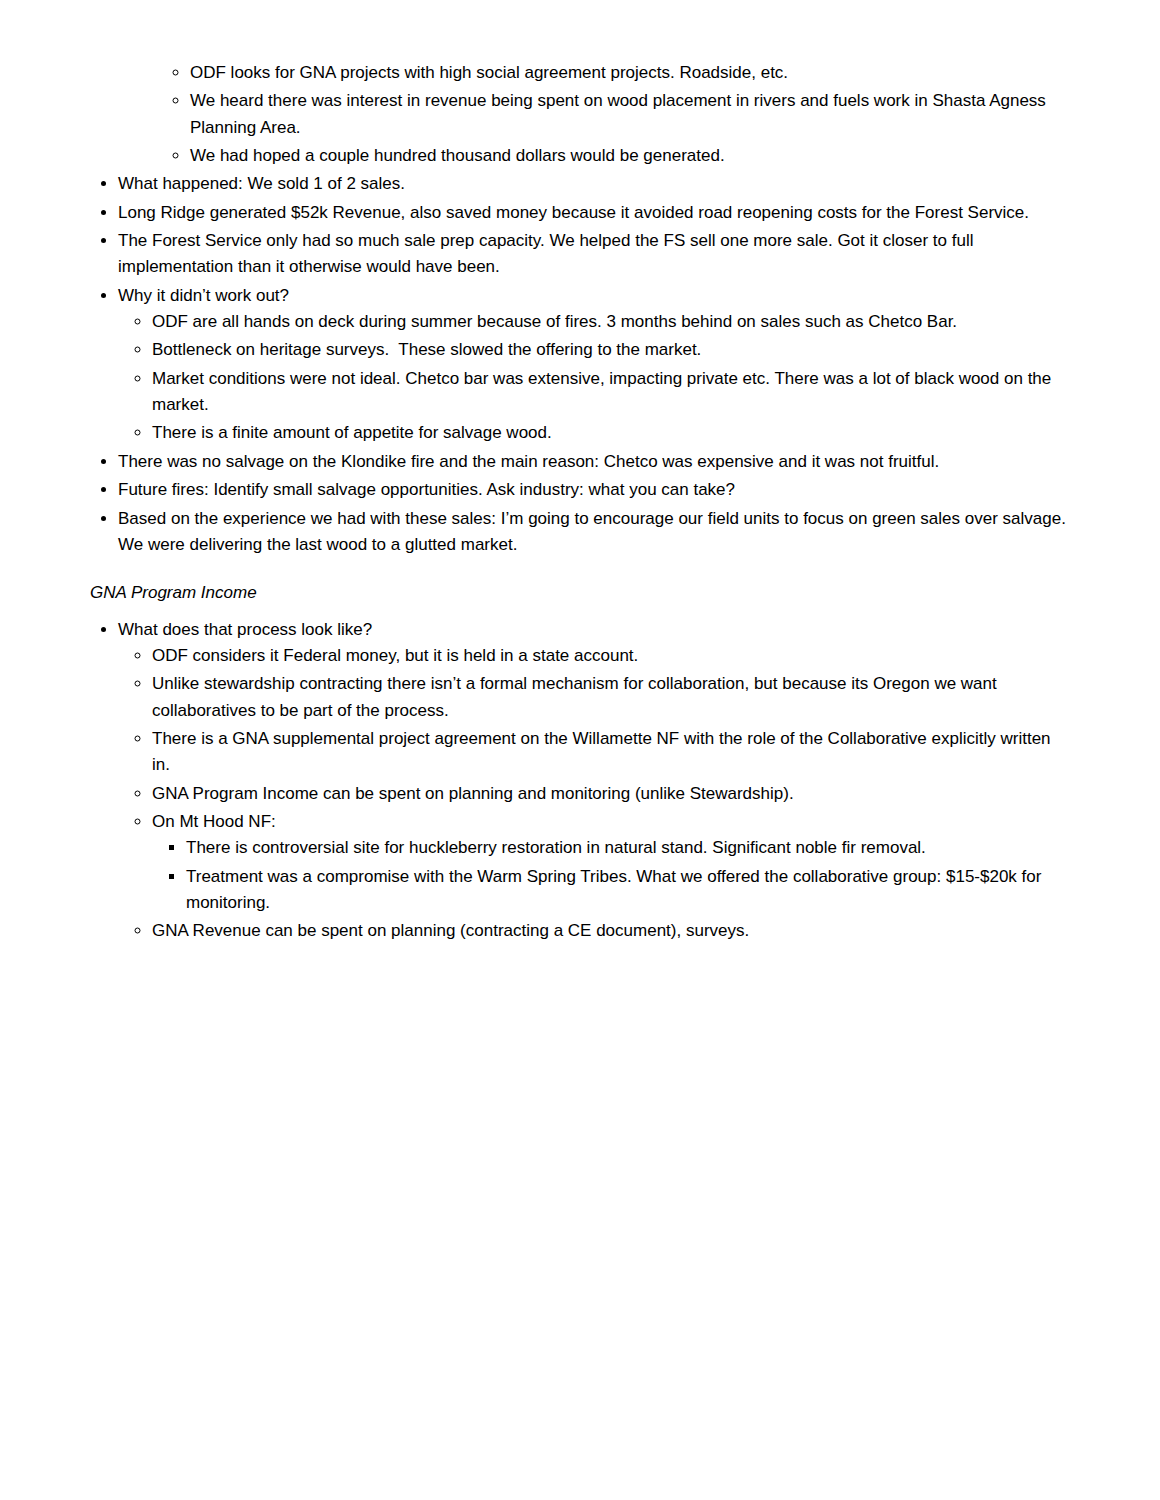ODF looks for GNA projects with high social agreement projects. Roadside, etc.
We heard there was interest in revenue being spent on wood placement in rivers and fuels work in Shasta Agness Planning Area.
We had hoped a couple hundred thousand dollars would be generated.
What happened: We sold 1 of 2 sales.
Long Ridge generated $52k Revenue, also saved money because it avoided road reopening costs for the Forest Service.
The Forest Service only had so much sale prep capacity. We helped the FS sell one more sale. Got it closer to full implementation than it otherwise would have been.
Why it didn’t work out?
ODF are all hands on deck during summer because of fires. 3 months behind on sales such as Chetco Bar.
Bottleneck on heritage surveys. These slowed the offering to the market.
Market conditions were not ideal. Chetco bar was extensive, impacting private etc. There was a lot of black wood on the market.
There is a finite amount of appetite for salvage wood.
There was no salvage on the Klondike fire and the main reason: Chetco was expensive and it was not fruitful.
Future fires: Identify small salvage opportunities. Ask industry: what you can take?
Based on the experience we had with these sales: I’m going to encourage our field units to focus on green sales over salvage. We were delivering the last wood to a glutted market.
GNA Program Income
What does that process look like?
ODF considers it Federal money, but it is held in a state account.
Unlike stewardship contracting there isn’t a formal mechanism for collaboration, but because its Oregon we want collaboratives to be part of the process.
There is a GNA supplemental project agreement on the Willamette NF with the role of the Collaborative explicitly written in.
GNA Program Income can be spent on planning and monitoring (unlike Stewardship).
On Mt Hood NF:
There is controversial site for huckleberry restoration in natural stand. Significant noble fir removal.
Treatment was a compromise with the Warm Spring Tribes. What we offered the collaborative group: $15-$20k for monitoring.
GNA Revenue can be spent on planning (contracting a CE document), surveys.